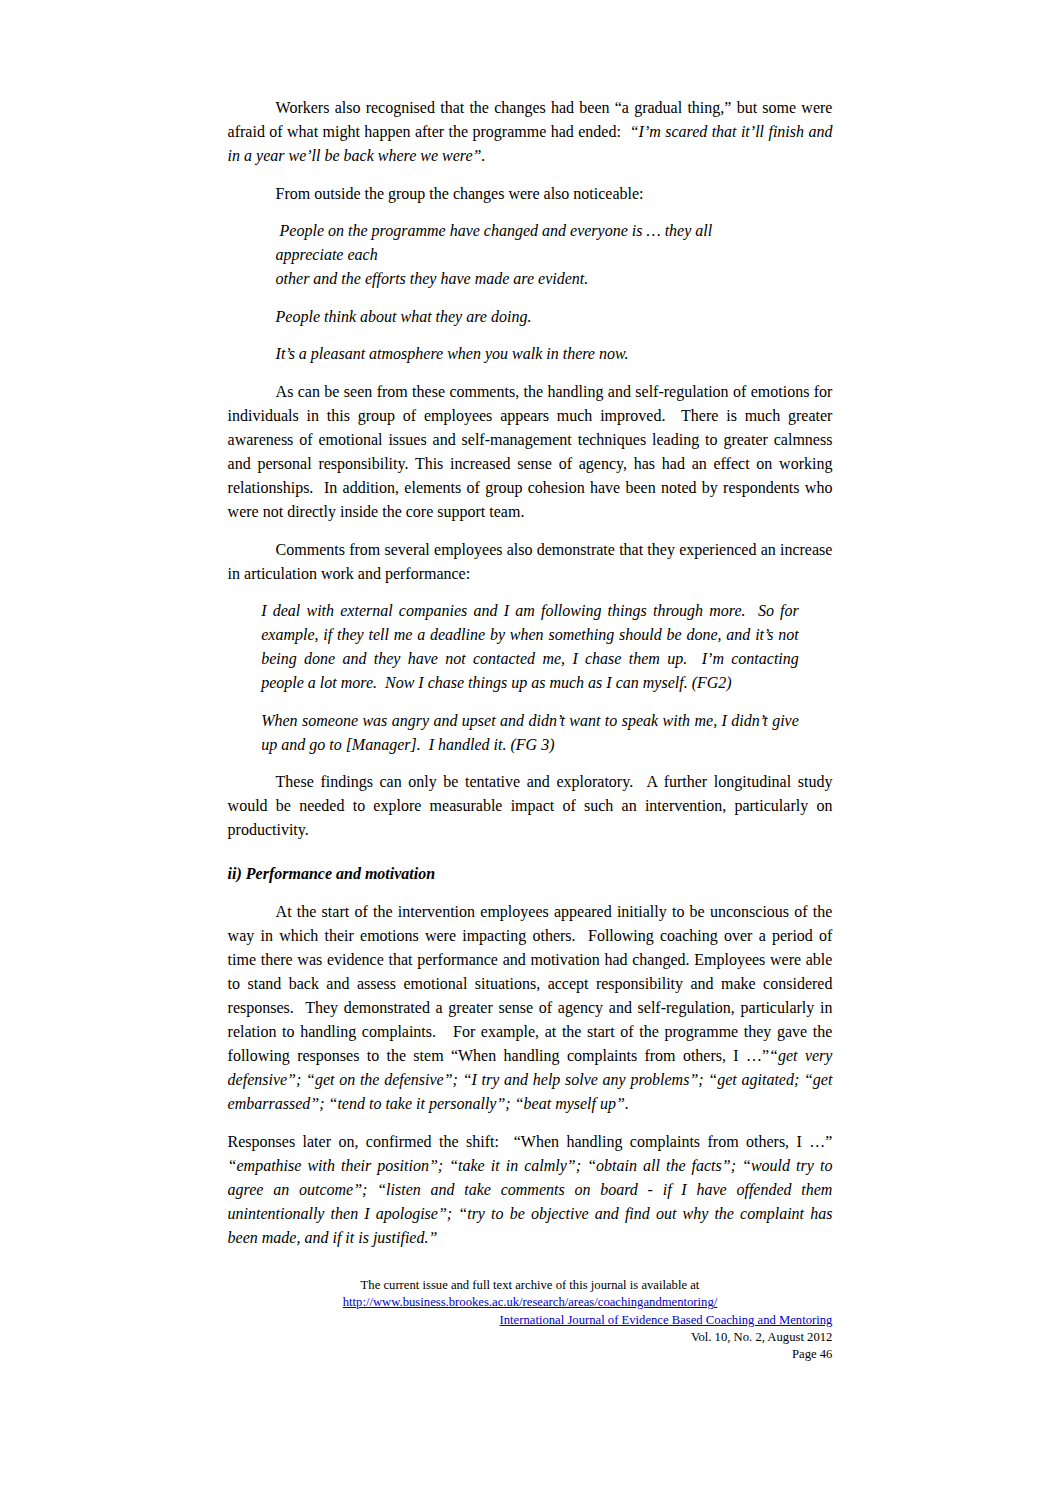Workers also recognised that the changes had been “a gradual thing,” but some were afraid of what might happen after the programme had ended: “I’m scared that it’ll finish and in a year we’ll be back where we were”.
From outside the group the changes were also noticeable:
People on the programme have changed and everyone is … they all appreciate each
other and the efforts they have made are evident.
People think about what they are doing.
It’s a pleasant atmosphere when you walk in there now.
As can be seen from these comments, the handling and self-regulation of emotions for individuals in this group of employees appears much improved. There is much greater awareness of emotional issues and self-management techniques leading to greater calmness and personal responsibility. This increased sense of agency, has had an effect on working relationships. In addition, elements of group cohesion have been noted by respondents who were not directly inside the core support team.
Comments from several employees also demonstrate that they experienced an increase in articulation work and performance:
I deal with external companies and I am following things through more. So for example, if they tell me a deadline by when something should be done, and it’s not being done and they have not contacted me, I chase them up. I’m contacting people a lot more. Now I chase things up as much as I can myself. (FG2)
When someone was angry and upset and didn’t want to speak with me, I didn’t give up and go to [Manager]. I handled it. (FG 3)
These findings can only be tentative and exploratory. A further longitudinal study would be needed to explore measurable impact of such an intervention, particularly on productivity.
ii) Performance and motivation
At the start of the intervention employees appeared initially to be unconscious of the way in which their emotions were impacting others. Following coaching over a period of time there was evidence that performance and motivation had changed. Employees were able to stand back and assess emotional situations, accept responsibility and make considered responses. They demonstrated a greater sense of agency and self-regulation, particularly in relation to handling complaints. For example, at the start of the programme they gave the following responses to the stem “When handling complaints from others, I …”“get very defensive”; “get on the defensive”; “I try and help solve any problems”; “get agitated; “get embarrassed”; “tend to take it personally”; “beat myself up”.
Responses later on, confirmed the shift: “When handling complaints from others, I …” “empathise with their position”; “take it in calmly”; “obtain all the facts”; “would try to agree an outcome”; “listen and take comments on board - if I have offended them unintentionally then I apologise”; “try to be objective and find out why the complaint has been made, and if it is justified.”
The current issue and full text archive of this journal is available at http://www.business.brookes.ac.uk/research/areas/coachingandmentoring/ International Journal of Evidence Based Coaching and Mentoring Vol. 10, No. 2, August 2012 Page 46